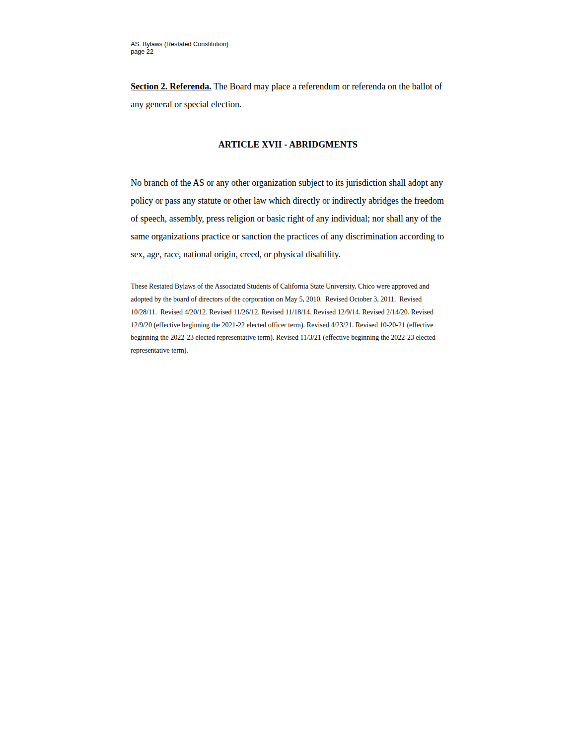AS. Bylaws (Restated Constitution)
page 22
Section 2. Referenda. The Board may place a referendum or referenda on the ballot of any general or special election.
ARTICLE XVII - ABRIDGMENTS
No branch of the AS or any other organization subject to its jurisdiction shall adopt any policy or pass any statute or other law which directly or indirectly abridges the freedom of speech, assembly, press religion or basic right of any individual; nor shall any of the same organizations practice or sanction the practices of any discrimination according to sex, age, race, national origin, creed, or physical disability.
These Restated Bylaws of the Associated Students of California State University, Chico were approved and adopted by the board of directors of the corporation on May 5, 2010. Revised October 3, 2011. Revised 10/28/11. Revised 4/20/12. Revised 11/26/12. Revised 11/18/14. Revised 12/9/14. Revised 2/14/20. Revised 12/9/20 (effective beginning the 2021-22 elected officer term). Revised 4/23/21. Revised 10-20-21 (effective beginning the 2022-23 elected representative term). Revised 11/3/21 (effective beginning the 2022-23 elected representative term).